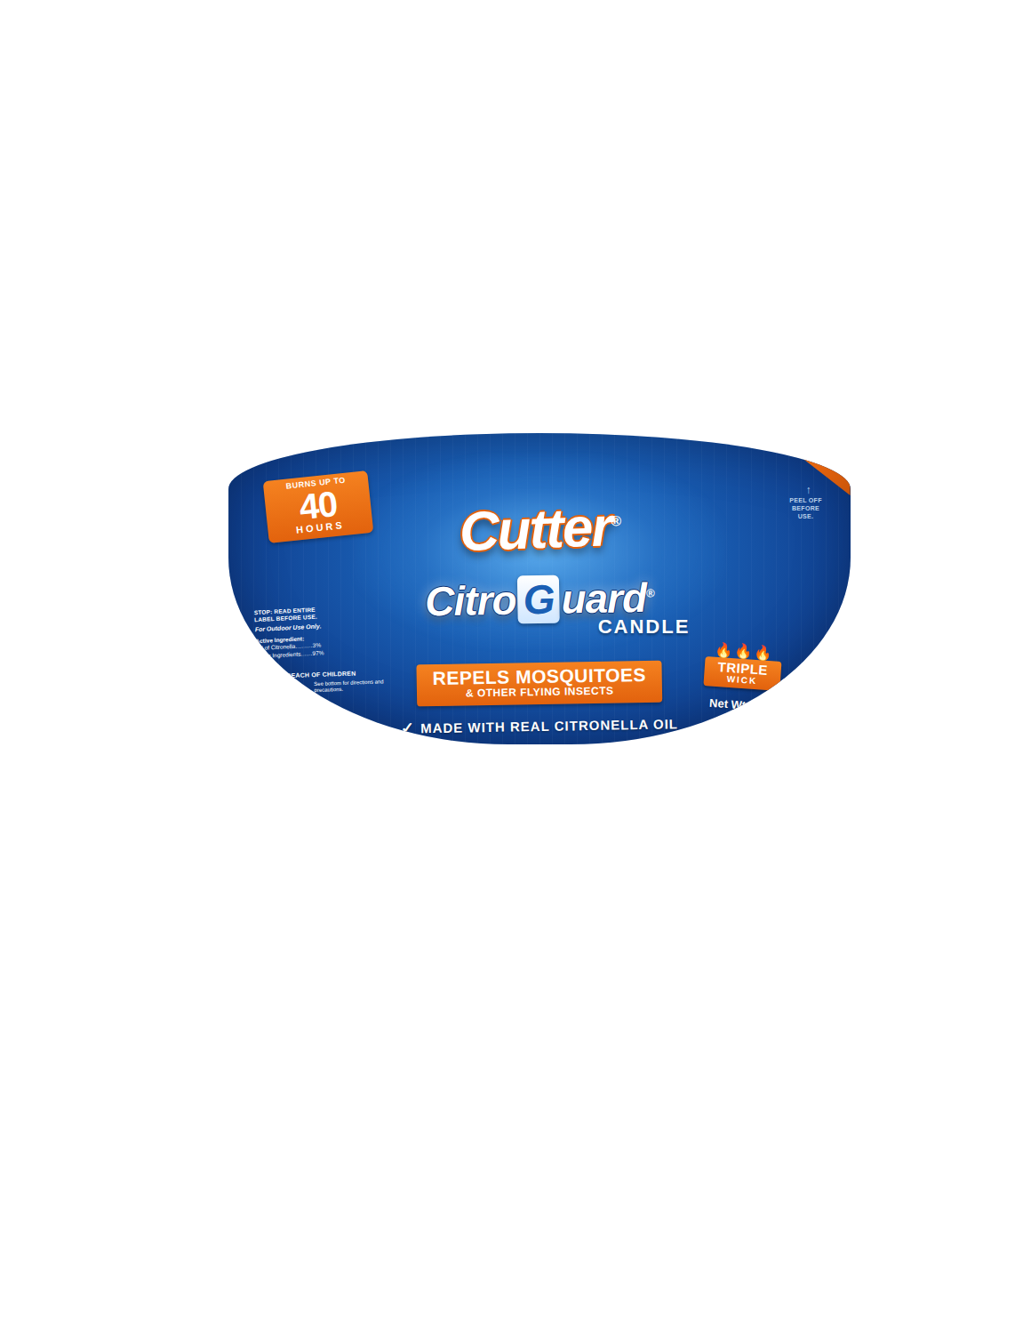Burns up to
40
Hours
Cutter®
CitroGuard®
Candle
Repels Mosquitoes
& Other Flying Insects
✓Made with Real Citronella Oil
🔥🔥🔥
Triple
Wick
Net Wt 20 oz (566 g)
17-19598
↑
Peel off
before
use.
Stop: Read entire label before use.
For Outdoor Use Only.
Active Ingredient:
Oil of Citronella………3%
Other Ingredients……97%
Keep out of reach of children
Caution See bottom for directions and precautions.